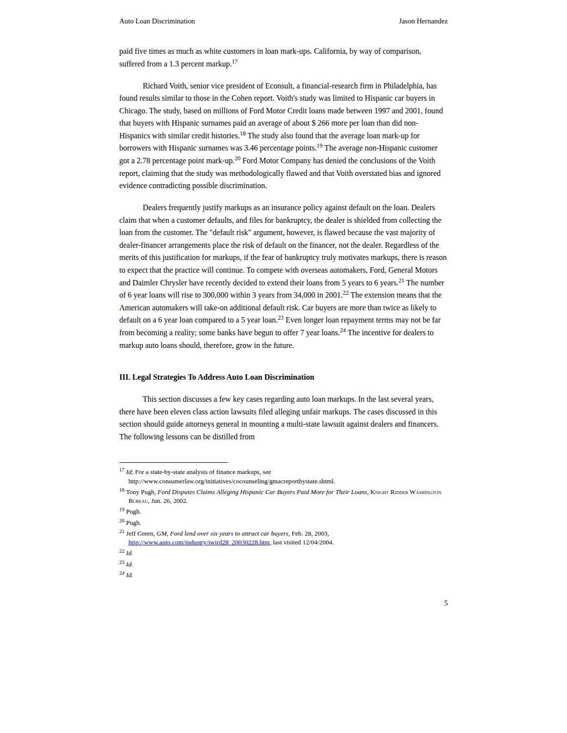Auto Loan Discrimination Jason Hernandez
paid five times as much as white customers in loan mark-ups. California, by way of comparison, suffered from a 1.3 percent markup.17
Richard Voith, senior vice president of Econsult, a financial-research firm in Philadelphia, has found results similar to those in the Cohen report. Voith's study was limited to Hispanic car buyers in Chicago. The study, based on millions of Ford Motor Credit loans made between 1997 and 2001, found that buyers with Hispanic surnames paid an average of about $ 266 more per loan than did non-Hispanics with similar credit histories.18 The study also found that the average loan mark-up for borrowers with Hispanic surnames was 3.46 percentage points.19 The average non-Hispanic customer got a 2.78 percentage point mark-up.20 Ford Motor Company has denied the conclusions of the Voith report, claiming that the study was methodologically flawed and that Voith overstated bias and ignored evidence contradicting possible discrimination.
Dealers frequently justify markups as an insurance policy against default on the loan. Dealers claim that when a customer defaults, and files for bankruptcy, the dealer is shielded from collecting the loan from the customer. The "default risk" argument, however, is flawed because the vast majority of dealer-financer arrangements place the risk of default on the financer, not the dealer. Regardless of the merits of this justification for markups, if the fear of bankruptcy truly motivates markups, there is reason to expect that the practice will continue. To compete with overseas automakers, Ford, General Motors and Daimler Chrysler have recently decided to extend their loans from 5 years to 6 years.21 The number of 6 year loans will rise to 300,000 within 3 years from 34,000 in 2001.22 The extension means that the American automakers will take-on additional default risk. Car buyers are more than twice as likely to default on a 6 year loan compared to a 5 year loan.23 Even longer loan repayment terms may not be far from becoming a reality; some banks have begun to offer 7 year loans.24 The incentive for dealers to markup auto loans should, therefore, grow in the future.
III. Legal Strategies To Address Auto Loan Discrimination
This section discusses a few key cases regarding auto loan markups. In the last several years, there have been eleven class action lawsuits filed alleging unfair markups. The cases discussed in this section should guide attorneys general in mounting a multi-state lawsuit against dealers and financers. The following lessons can be distilled from
17 Id; For a state-by-state analysis of finance markups, see http://www.consumerlaw.org/initiatives/cocounseling/gmacreportbystate.shtml.
18 Tony Pugh, Ford Disputes Claims Alleging Hispanic Car Buyers Paid More for Their Loans, Knight Ridder Washington Bureau, Jun. 26, 2002.
19 Pugh.
20 Pugh.
21 Jeff Green, GM, Ford lend over six years to attract car buyers, Feb. 28, 2003, http://www.auto.com/industry/iwird28_20030228.htm, last visited 12/04/2004.
22 Id.
23 Id.
24 Id.
5